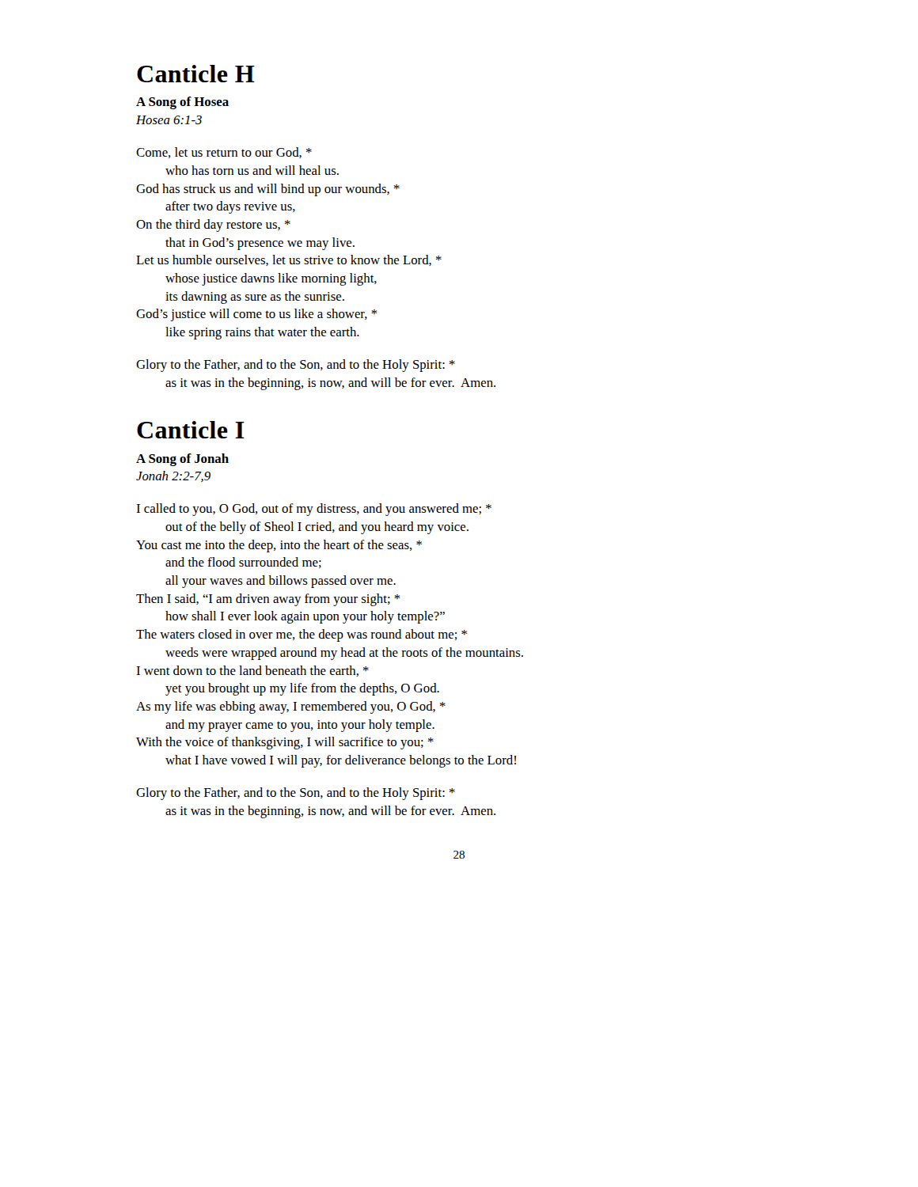Canticle H
A Song of Hosea
Hosea 6:1-3
Come, let us return to our God, *
who has torn us and will heal us.
God has struck us and will bind up our wounds, *
after two days revive us,
On the third day restore us, *
that in God’s presence we may live.
Let us humble ourselves, let us strive to know the Lord, *
whose justice dawns like morning light,
its dawning as sure as the sunrise.
God’s justice will come to us like a shower, *
like spring rains that water the earth.
Glory to the Father, and to the Son, and to the Holy Spirit: *
as it was in the beginning, is now, and will be for ever. Amen.
Canticle I
A Song of Jonah
Jonah 2:2-7,9
I called to you, O God, out of my distress, and you answered me; *
out of the belly of Sheol I cried, and you heard my voice.
You cast me into the deep, into the heart of the seas, *
and the flood surrounded me;
all your waves and billows passed over me.
Then I said, “I am driven away from your sight; *
how shall I ever look again upon your holy temple?”
The waters closed in over me, the deep was round about me; *
weeds were wrapped around my head at the roots of the mountains.
I went down to the land beneath the earth, *
yet you brought up my life from the depths, O God.
As my life was ebbing away, I remembered you, O God, *
and my prayer came to you, into your holy temple.
With the voice of thanksgiving, I will sacrifice to you; *
what I have vowed I will pay, for deliverance belongs to the Lord!
Glory to the Father, and to the Son, and to the Holy Spirit: *
as it was in the beginning, is now, and will be for ever. Amen.
28